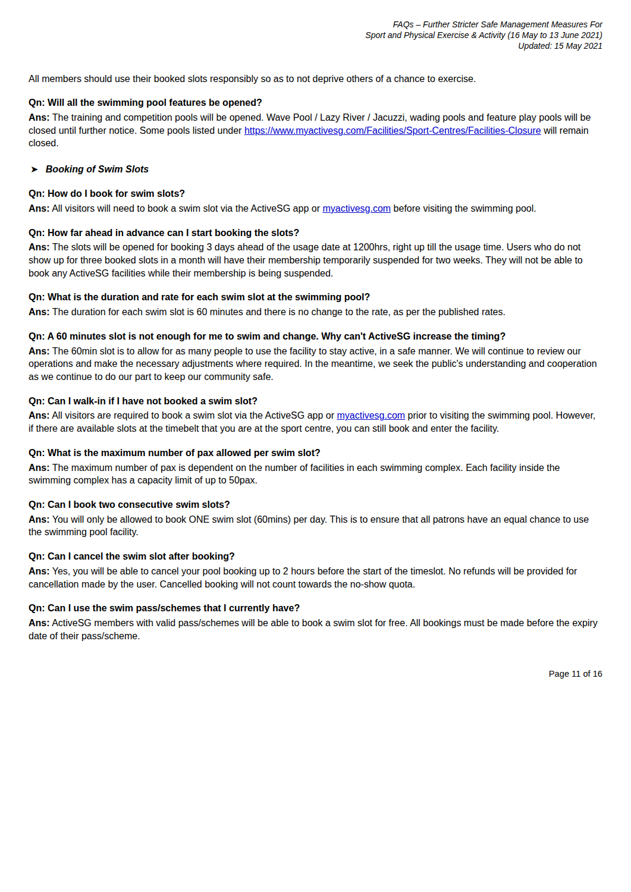FAQs – Further Stricter Safe Management Measures For
Sport and Physical Exercise & Activity (16 May to 13 June 2021)
Updated: 15 May 2021
All members should use their booked slots responsibly so as to not deprive others of a chance to exercise.
Qn: Will all the swimming pool features be opened?
Ans: The training and competition pools will be opened. Wave Pool / Lazy River / Jacuzzi, wading pools and feature play pools will be closed until further notice. Some pools listed under https://www.myactivesg.com/Facilities/Sport-Centres/Facilities-Closure will remain closed.
Booking of Swim Slots
Qn: How do I book for swim slots?
Ans: All visitors will need to book a swim slot via the ActiveSG app or myactivesg.com before visiting the swimming pool.
Qn: How far ahead in advance can I start booking the slots?
Ans: The slots will be opened for booking 3 days ahead of the usage date at 1200hrs, right up till the usage time. Users who do not show up for three booked slots in a month will have their membership temporarily suspended for two weeks. They will not be able to book any ActiveSG facilities while their membership is being suspended.
Qn: What is the duration and rate for each swim slot at the swimming pool?
Ans: The duration for each swim slot is 60 minutes and there is no change to the rate, as per the published rates.
Qn: A 60 minutes slot is not enough for me to swim and change. Why can't ActiveSG increase the timing?
Ans: The 60min slot is to allow for as many people to use the facility to stay active, in a safe manner. We will continue to review our operations and make the necessary adjustments where required. In the meantime, we seek the public's understanding and cooperation as we continue to do our part to keep our community safe.
Qn: Can I walk-in if I have not booked a swim slot?
Ans: All visitors are required to book a swim slot via the ActiveSG app or myactivesg.com prior to visiting the swimming pool. However, if there are available slots at the timebelt that you are at the sport centre, you can still book and enter the facility.
Qn: What is the maximum number of pax allowed per swim slot?
Ans: The maximum number of pax is dependent on the number of facilities in each swimming complex. Each facility inside the swimming complex has a capacity limit of up to 50pax.
Qn: Can I book two consecutive swim slots?
Ans: You will only be allowed to book ONE swim slot (60mins) per day. This is to ensure that all patrons have an equal chance to use the swimming pool facility.
Qn: Can I cancel the swim slot after booking?
Ans: Yes, you will be able to cancel your pool booking up to 2 hours before the start of the timeslot. No refunds will be provided for cancellation made by the user. Cancelled booking will not count towards the no-show quota.
Qn: Can I use the swim pass/schemes that I currently have?
Ans: ActiveSG members with valid pass/schemes will be able to book a swim slot for free. All bookings must be made before the expiry date of their pass/scheme.
Page 11 of 16